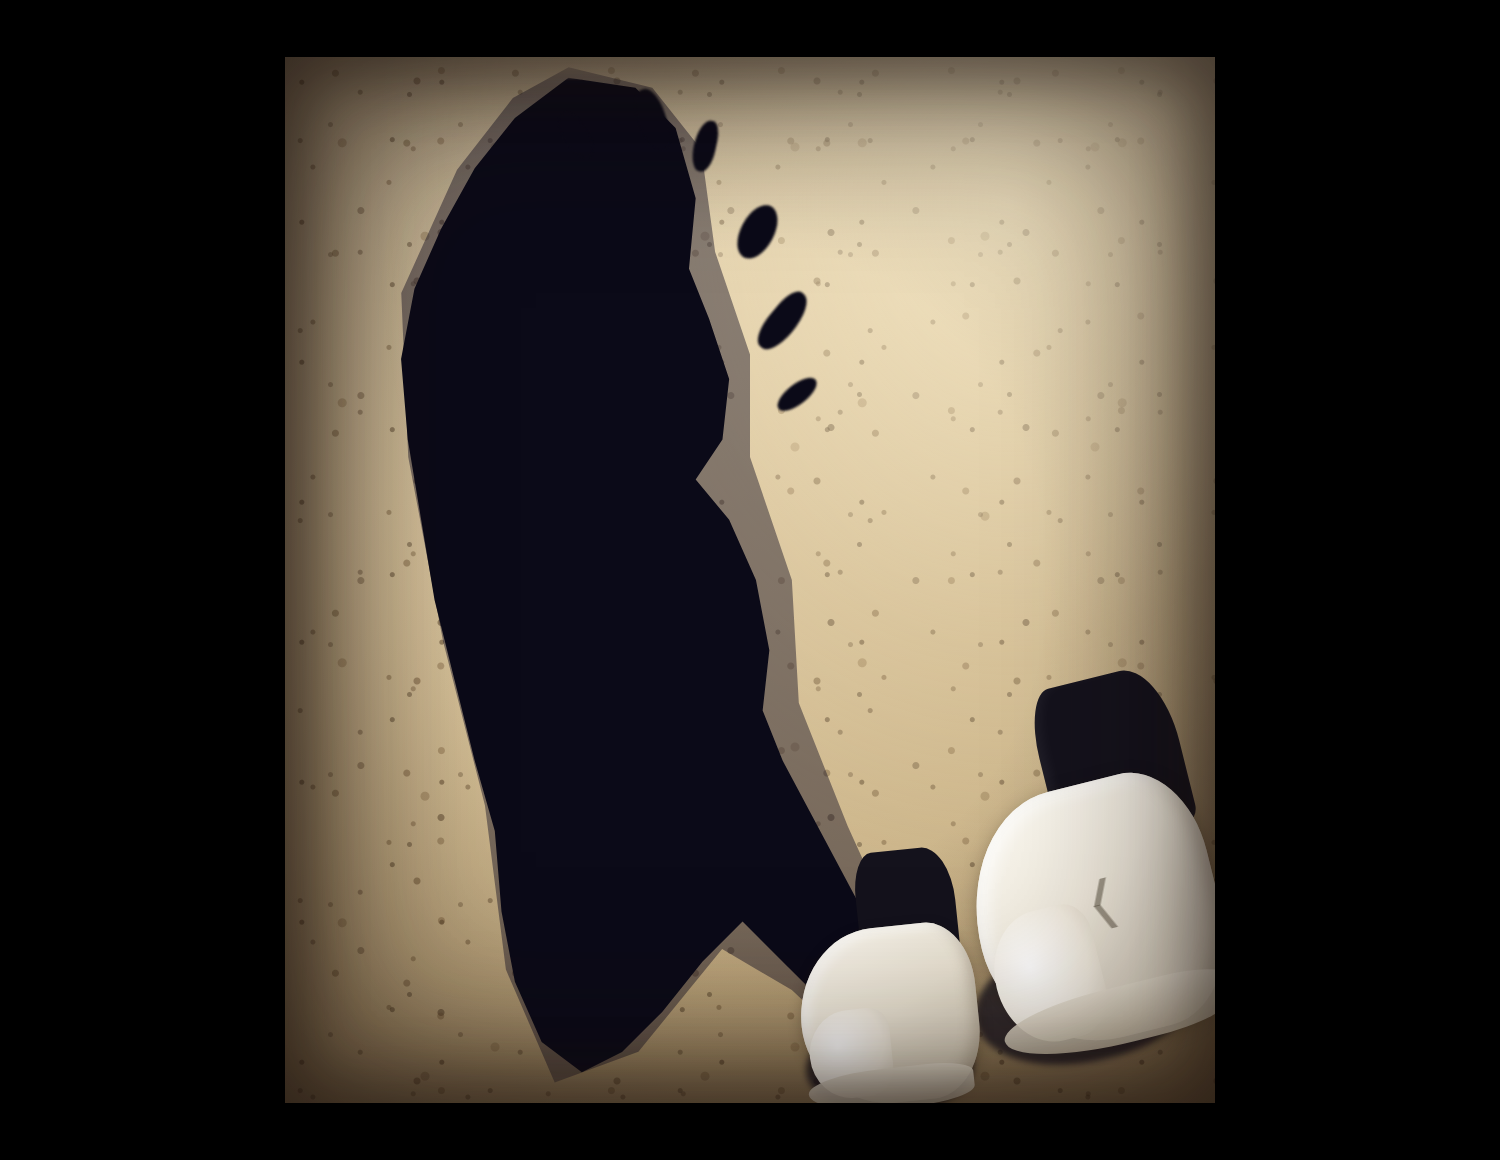A shadow self-portrait on pavement.